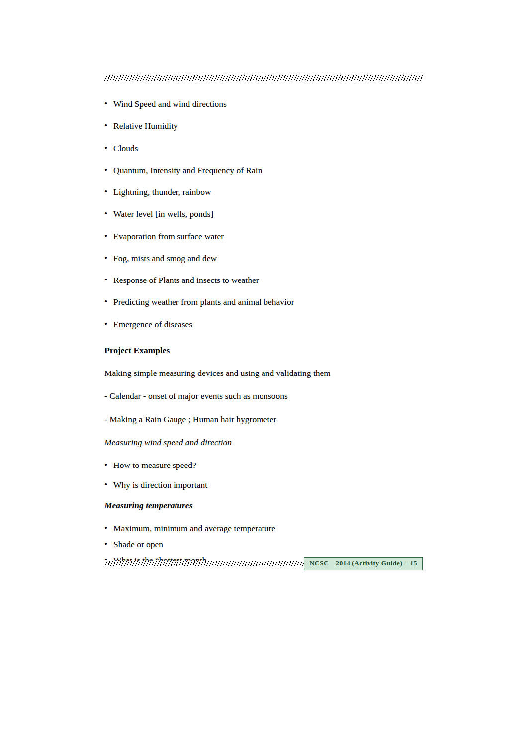Wind Speed and wind directions
Relative Humidity
Clouds
Quantum, Intensity and Frequency of Rain
Lightning, thunder, rainbow
Water level [in wells, ponds]
Evaporation from surface water
Fog, mists and smog and dew
Response of Plants and insects to weather
Predicting weather from plants and animal behavior
Emergence of diseases
Project Examples
Making simple measuring devices and using and validating them
- Calendar - onset of major events such as monsoons
- Making a Rain Gauge ; Human hair hygrometer
Measuring wind speed and direction
How to measure speed?
Why is direction important
Measuring temperatures
Maximum, minimum and average temperature
Shade or open
What is the “hottest month
NCSC 2014 (Activity Guide) – 15